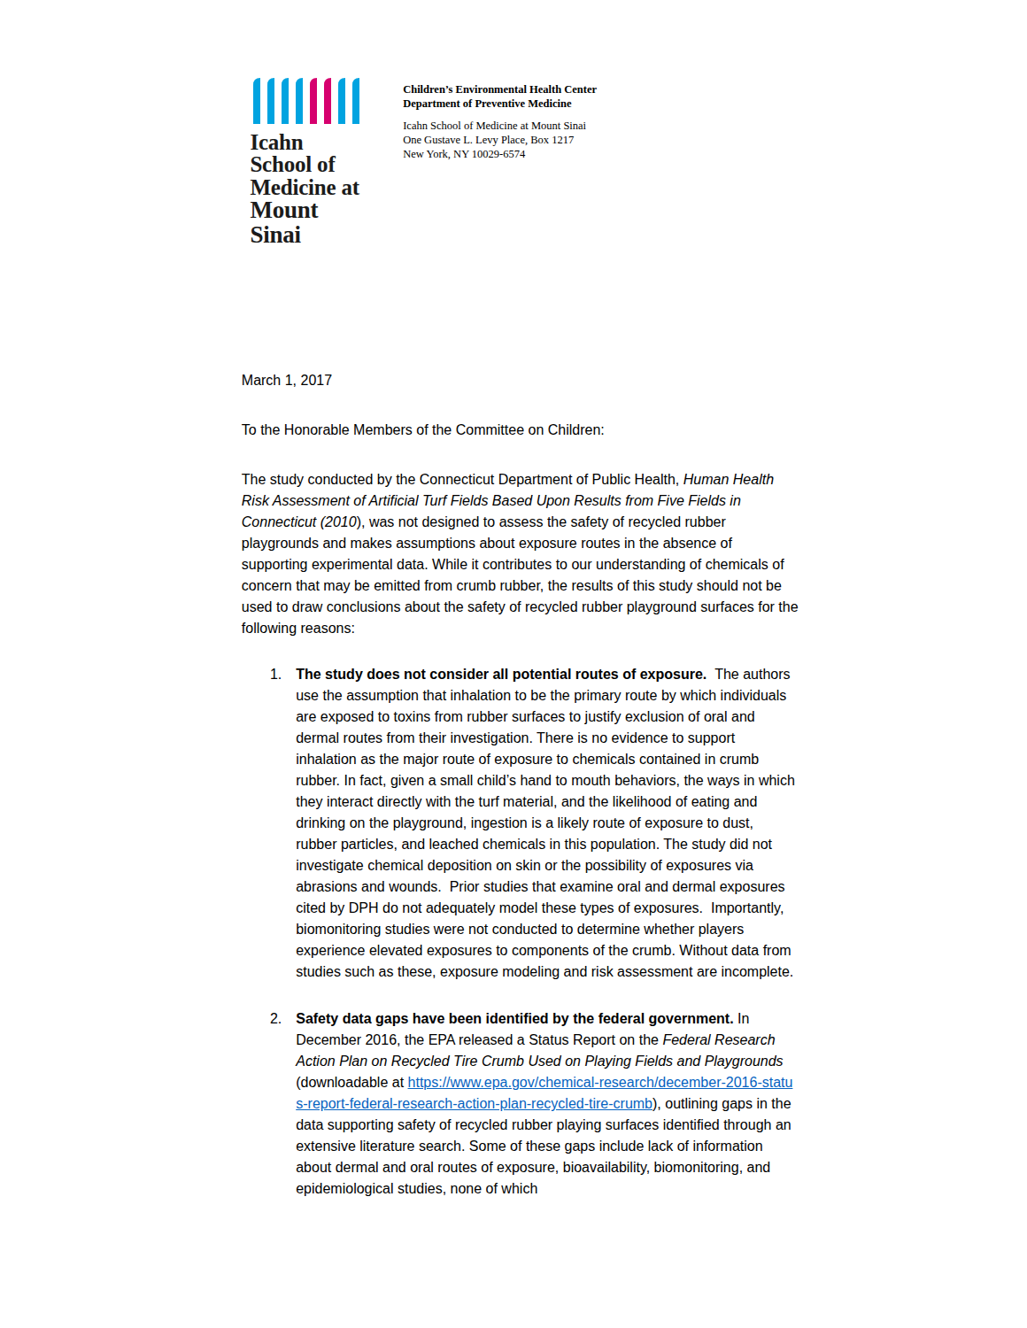Icahn
School of
Medicine at
Mount
Sinai
Children’s Environmental Health Center
Department of Preventive Medicine
Icahn School of Medicine at Mount Sinai
One Gustave L. Levy Place, Box 1217
New York, NY 10029-6574
March 1, 2017
To the Honorable Members of the Committee on Children:
The study conducted by the Connecticut Department of Public Health, Human Health Risk Assessment of Artificial Turf Fields Based Upon Results from Five Fields in Connecticut (2010), was not designed to assess the safety of recycled rubber playgrounds and makes assumptions about exposure routes in the absence of supporting experimental data. While it contributes to our understanding of chemicals of concern that may be emitted from crumb rubber, the results of this study should not be used to draw conclusions about the safety of recycled rubber playground surfaces for the following reasons:
The study does not consider all potential routes of exposure. The authors use the assumption that inhalation to be the primary route by which individuals are exposed to toxins from rubber surfaces to justify exclusion of oral and dermal routes from their investigation. There is no evidence to support inhalation as the major route of exposure to chemicals contained in crumb rubber. In fact, given a small child’s hand to mouth behaviors, the ways in which they interact directly with the turf material, and the likelihood of eating and drinking on the playground, ingestion is a likely route of exposure to dust, rubber particles, and leached chemicals in this population. The study did not investigate chemical deposition on skin or the possibility of exposures via abrasions and wounds. Prior studies that examine oral and dermal exposures cited by DPH do not adequately model these types of exposures. Importantly, biomonitoring studies were not conducted to determine whether players experience elevated exposures to components of the crumb. Without data from studies such as these, exposure modeling and risk assessment are incomplete.
Safety data gaps have been identified by the federal government. In December 2016, the EPA released a Status Report on the Federal Research Action Plan on Recycled Tire Crumb Used on Playing Fields and Playgrounds (downloadable at https://www.epa.gov/chemical-research/december-2016-status-report-federal-research-action-plan-recycled-tire-crumb), outlining gaps in the data supporting safety of recycled rubber playing surfaces identified through an extensive literature search. Some of these gaps include lack of information about dermal and oral routes of exposure, bioavailability, biomonitoring, and epidemiological studies, none of which